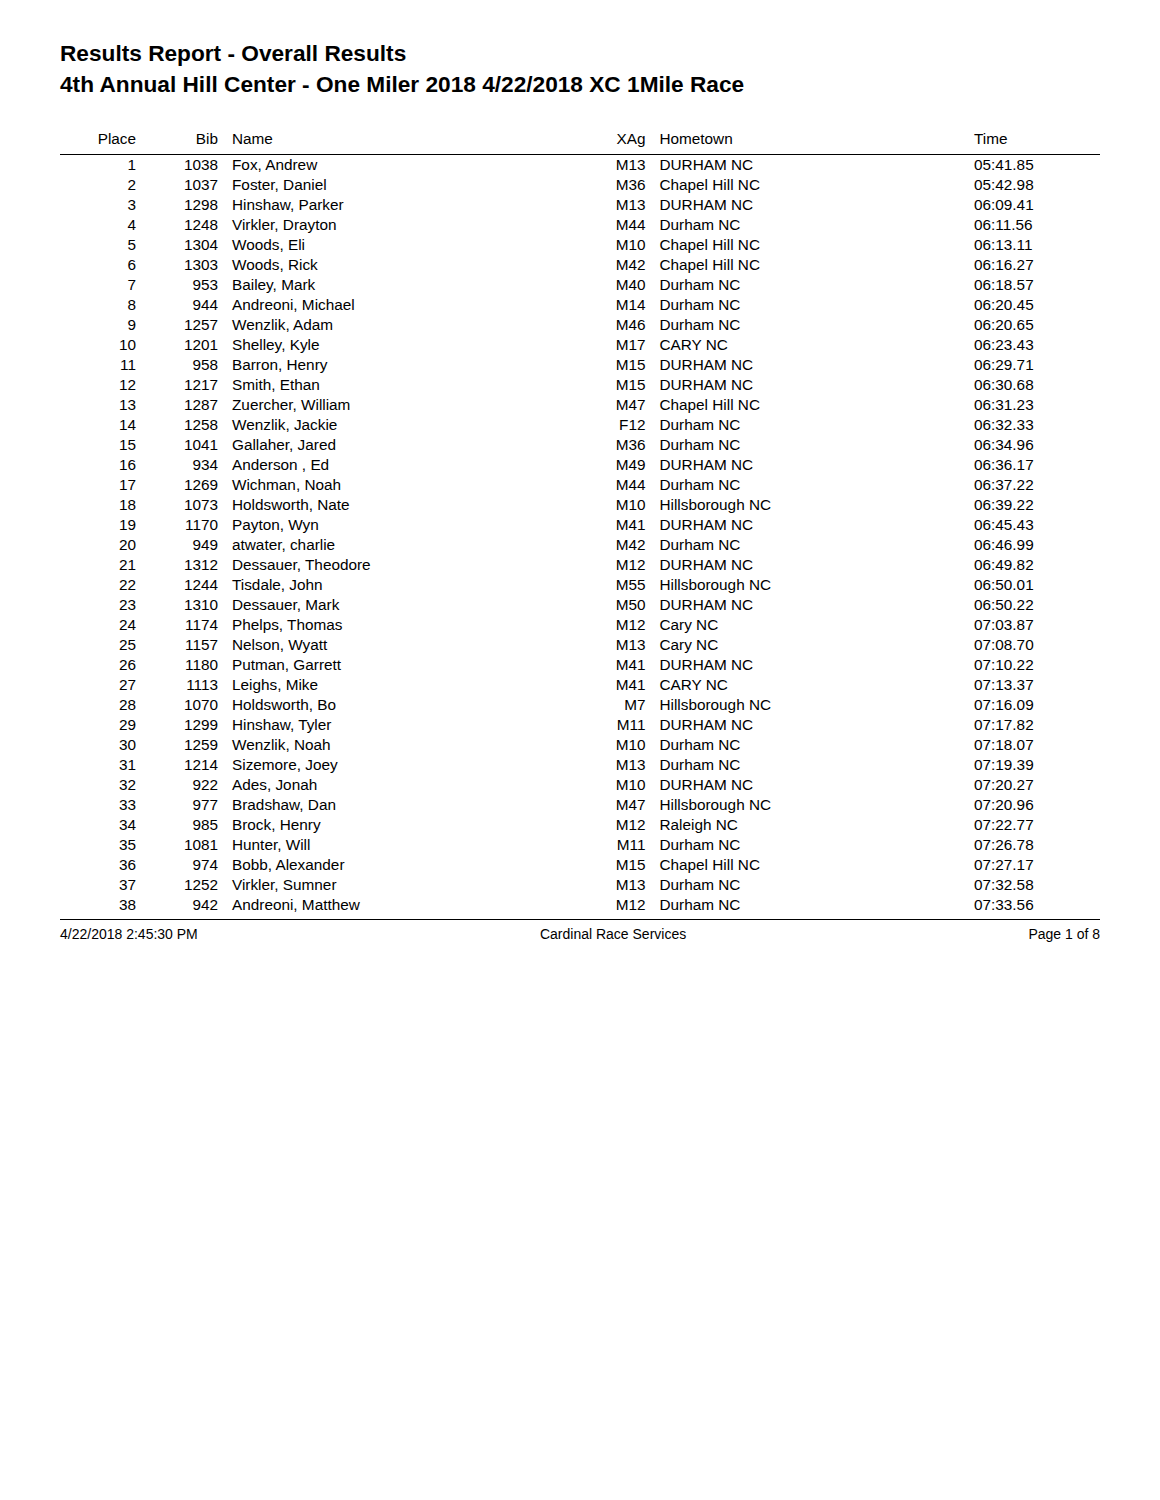Results Report - Overall Results
4th Annual Hill Center - One Miler 2018 4/22/2018 XC 1Mile Race
| Place | Bib | Name | XAg | Hometown | Time |
| --- | --- | --- | --- | --- | --- |
| 1 | 1038 | Fox, Andrew | M13 | DURHAM NC | 05:41.85 |
| 2 | 1037 | Foster, Daniel | M36 | Chapel Hill NC | 05:42.98 |
| 3 | 1298 | Hinshaw, Parker | M13 | DURHAM NC | 06:09.41 |
| 4 | 1248 | Virkler, Drayton | M44 | Durham NC | 06:11.56 |
| 5 | 1304 | Woods, Eli | M10 | Chapel Hill NC | 06:13.11 |
| 6 | 1303 | Woods, Rick | M42 | Chapel Hill NC | 06:16.27 |
| 7 | 953 | Bailey, Mark | M40 | Durham NC | 06:18.57 |
| 8 | 944 | Andreoni, Michael | M14 | Durham NC | 06:20.45 |
| 9 | 1257 | Wenzlik, Adam | M46 | Durham NC | 06:20.65 |
| 10 | 1201 | Shelley, Kyle | M17 | CARY NC | 06:23.43 |
| 11 | 958 | Barron, Henry | M15 | DURHAM NC | 06:29.71 |
| 12 | 1217 | Smith, Ethan | M15 | DURHAM NC | 06:30.68 |
| 13 | 1287 | Zuercher, William | M47 | Chapel Hill NC | 06:31.23 |
| 14 | 1258 | Wenzlik, Jackie | F12 | Durham NC | 06:32.33 |
| 15 | 1041 | Gallaher, Jared | M36 | Durham NC | 06:34.96 |
| 16 | 934 | Anderson , Ed | M49 | DURHAM NC | 06:36.17 |
| 17 | 1269 | Wichman, Noah | M44 | Durham NC | 06:37.22 |
| 18 | 1073 | Holdsworth, Nate | M10 | Hillsborough NC | 06:39.22 |
| 19 | 1170 | Payton, Wyn | M41 | DURHAM NC | 06:45.43 |
| 20 | 949 | atwater, charlie | M42 | Durham NC | 06:46.99 |
| 21 | 1312 | Dessauer, Theodore | M12 | DURHAM NC | 06:49.82 |
| 22 | 1244 | Tisdale, John | M55 | Hillsborough NC | 06:50.01 |
| 23 | 1310 | Dessauer, Mark | M50 | DURHAM NC | 06:50.22 |
| 24 | 1174 | Phelps, Thomas | M12 | Cary NC | 07:03.87 |
| 25 | 1157 | Nelson, Wyatt | M13 | Cary NC | 07:08.70 |
| 26 | 1180 | Putman, Garrett | M41 | DURHAM NC | 07:10.22 |
| 27 | 1113 | Leighs, Mike | M41 | CARY NC | 07:13.37 |
| 28 | 1070 | Holdsworth, Bo | M7 | Hillsborough NC | 07:16.09 |
| 29 | 1299 | Hinshaw, Tyler | M11 | DURHAM NC | 07:17.82 |
| 30 | 1259 | Wenzlik, Noah | M10 | Durham NC | 07:18.07 |
| 31 | 1214 | Sizemore, Joey | M13 | Durham NC | 07:19.39 |
| 32 | 922 | Ades, Jonah | M10 | DURHAM NC | 07:20.27 |
| 33 | 977 | Bradshaw, Dan | M47 | Hillsborough NC | 07:20.96 |
| 34 | 985 | Brock, Henry | M12 | Raleigh NC | 07:22.77 |
| 35 | 1081 | Hunter, Will | M11 | Durham NC | 07:26.78 |
| 36 | 974 | Bobb, Alexander | M15 | Chapel Hill NC | 07:27.17 |
| 37 | 1252 | Virkler, Sumner | M13 | Durham NC | 07:32.58 |
| 38 | 942 | Andreoni, Matthew | M12 | Durham NC | 07:33.56 |
4/22/2018 2:45:30 PM Cardinal Race Services Page 1 of 8